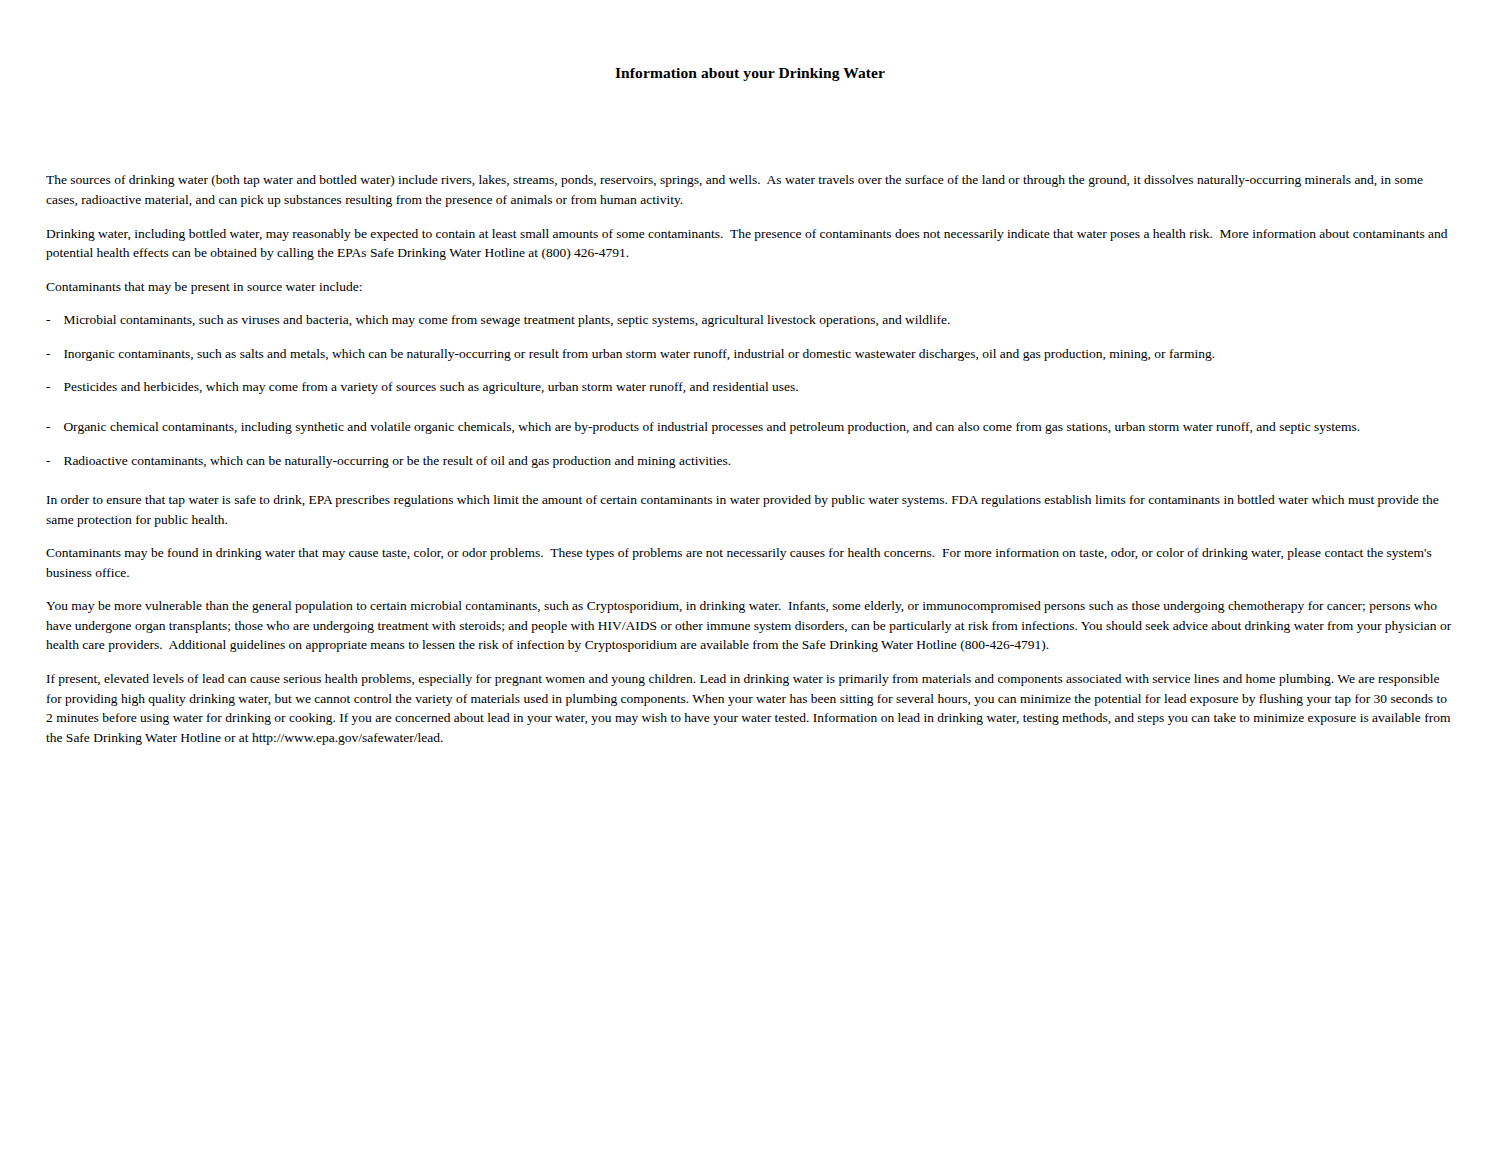Information about your Drinking Water
The sources of drinking water (both tap water and bottled water) include rivers, lakes, streams, ponds, reservoirs, springs, and wells. As water travels over the surface of the land or through the ground, it dissolves naturally-occurring minerals and, in some cases, radioactive material, and can pick up substances resulting from the presence of animals or from human activity.
Drinking water, including bottled water, may reasonably be expected to contain at least small amounts of some contaminants. The presence of contaminants does not necessarily indicate that water poses a health risk. More information about contaminants and potential health effects can be obtained by calling the EPAs Safe Drinking Water Hotline at (800) 426-4791.
Contaminants that may be present in source water include:
- Microbial contaminants, such as viruses and bacteria, which may come from sewage treatment plants, septic systems, agricultural livestock operations, and wildlife.
- Inorganic contaminants, such as salts and metals, which can be naturally-occurring or result from urban storm water runoff, industrial or domestic wastewater discharges, oil and gas production, mining, or farming.
- Pesticides and herbicides, which may come from a variety of sources such as agriculture, urban storm water runoff, and residential uses.
- Organic chemical contaminants, including synthetic and volatile organic chemicals, which are by-products of industrial processes and petroleum production, and can also come from gas stations, urban storm water runoff, and septic systems.
- Radioactive contaminants, which can be naturally-occurring or be the result of oil and gas production and mining activities.
In order to ensure that tap water is safe to drink, EPA prescribes regulations which limit the amount of certain contaminants in water provided by public water systems. FDA regulations establish limits for contaminants in bottled water which must provide the same protection for public health.
Contaminants may be found in drinking water that may cause taste, color, or odor problems. These types of problems are not necessarily causes for health concerns. For more information on taste, odor, or color of drinking water, please contact the system's business office.
You may be more vulnerable than the general population to certain microbial contaminants, such as Cryptosporidium, in drinking water. Infants, some elderly, or immunocompromised persons such as those undergoing chemotherapy for cancer; persons who have undergone organ transplants; those who are undergoing treatment with steroids; and people with HIV/AIDS or other immune system disorders, can be particularly at risk from infections. You should seek advice about drinking water from your physician or health care providers. Additional guidelines on appropriate means to lessen the risk of infection by Cryptosporidium are available from the Safe Drinking Water Hotline (800-426-4791).
If present, elevated levels of lead can cause serious health problems, especially for pregnant women and young children. Lead in drinking water is primarily from materials and components associated with service lines and home plumbing. We are responsible for providing high quality drinking water, but we cannot control the variety of materials used in plumbing components. When your water has been sitting for several hours, you can minimize the potential for lead exposure by flushing your tap for 30 seconds to 2 minutes before using water for drinking or cooking. If you are concerned about lead in your water, you may wish to have your water tested. Information on lead in drinking water, testing methods, and steps you can take to minimize exposure is available from the Safe Drinking Water Hotline or at http://www.epa.gov/safewater/lead.